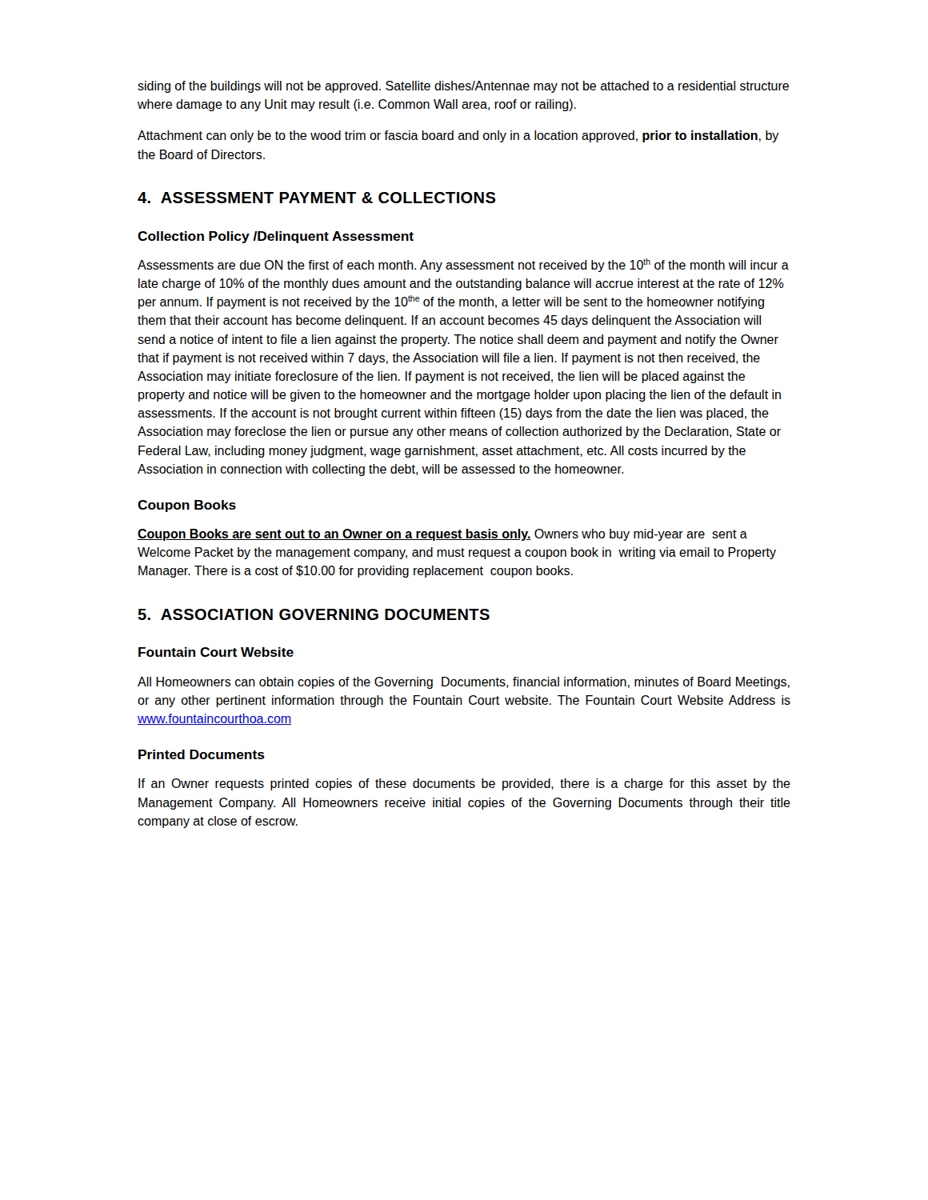siding of the buildings will not be approved. Satellite dishes/Antennae may not be attached to a residential structure where damage to any Unit may result (i.e. Common Wall area, roof or railing).
Attachment can only be to the wood trim or fascia board and only in a location approved, prior to installation, by the Board of Directors.
4. ASSESSMENT PAYMENT & COLLECTIONS
Collection Policy /Delinquent Assessment
Assessments are due ON the first of each month. Any assessment not received by the 10th of the month will incur a late charge of 10% of the monthly dues amount and the outstanding balance will accrue interest at the rate of 12% per annum. If payment is not received by the 10the of the month, a letter will be sent to the homeowner notifying them that their account has become delinquent. If an account becomes 45 days delinquent the Association will send a notice of intent to file a lien against the property. The notice shall deem and payment and notify the Owner that if payment is not received within 7 days, the Association will file a lien. If payment is not then received, the Association may initiate foreclosure of the lien. If payment is not received, the lien will be placed against the property and notice will be given to the homeowner and the mortgage holder upon placing the lien of the default in assessments. If the account is not brought current within fifteen (15) days from the date the lien was placed, the Association may foreclose the lien or pursue any other means of collection authorized by the Declaration, State or Federal Law, including money judgment, wage garnishment, asset attachment, etc. All costs incurred by the Association in connection with collecting the debt, will be assessed to the homeowner.
Coupon Books
Coupon Books are sent out to an Owner on a request basis only. Owners who buy mid-year are sent a Welcome Packet by the management company, and must request a coupon book in writing via email to Property Manager. There is a cost of $10.00 for providing replacement coupon books.
5. ASSOCIATION GOVERNING DOCUMENTS
Fountain Court Website
All Homeowners can obtain copies of the Governing Documents, financial information, minutes of Board Meetings, or any other pertinent information through the Fountain Court website. The Fountain Court Website Address is www.fountaincourthoa.com
Printed Documents
If an Owner requests printed copies of these documents be provided, there is a charge for this asset by the Management Company. All Homeowners receive initial copies of the Governing Documents through their title company at close of escrow.